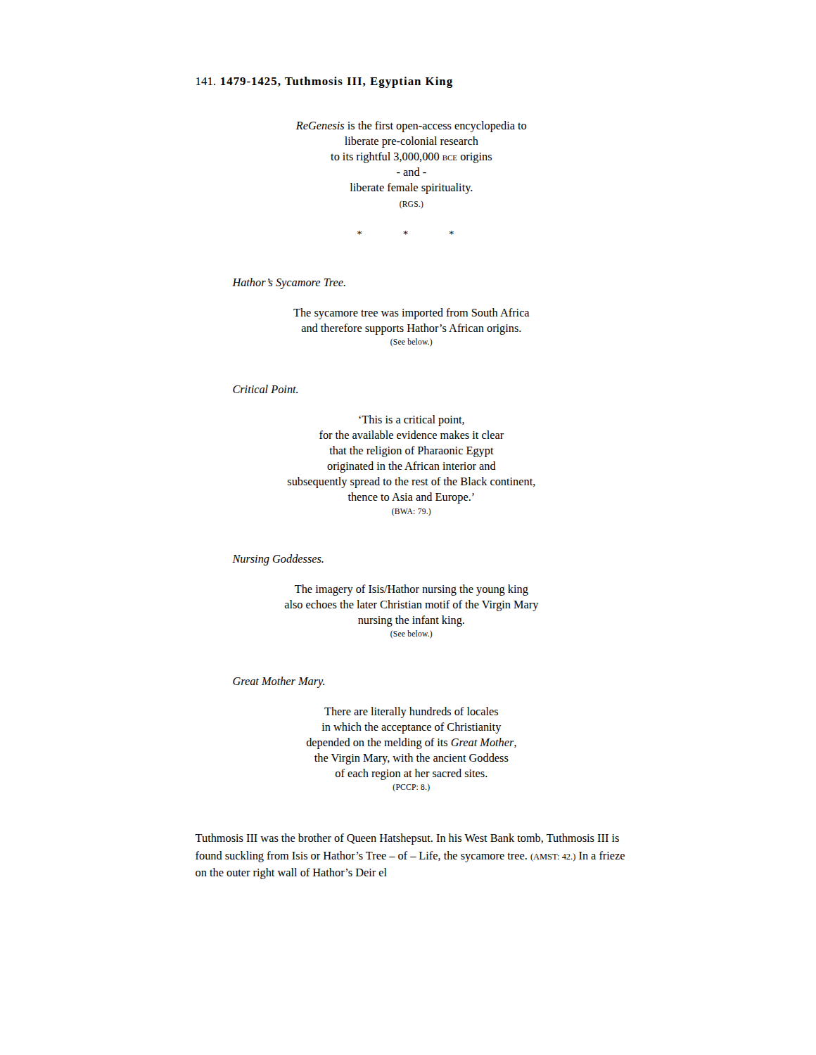141. 1479-1425, Tuthmosis III, Egyptian King
ReGenesis is the first open-access encyclopedia to
liberate pre-colonial research
to its rightful 3,000,000 bce origins
- and -
liberate female spirituality.
(RGS.)
* * *
Hathor’s Sycamore Tree.
The sycamore tree was imported from South Africa
and therefore supports Hathor’s African origins.
(See below.)
Critical Point.
‘This is a critical point,
for the available evidence makes it clear
that the religion of Pharaonic Egypt
originated in the African interior and
subsequently spread to the rest of the Black continent,
thence to Asia and Europe.’
(BWA: 79.)
Nursing Goddesses.
The imagery of Isis/Hathor nursing the young king
also echoes the later Christian motif of the Virgin Mary
nursing the infant king.
(See below.)
Great Mother Mary.
There are literally hundreds of locales
in which the acceptance of Christianity
depended on the melding of its Great Mother,
the Virgin Mary, with the ancient Goddess
of each region at her sacred sites.
(PCCP: 8.)
Tuthmosis III was the brother of Queen Hatshepsut. In his West Bank tomb, Tuthmosis III is found suckling from Isis or Hathor’s Tree – of – Life, the sycamore tree. (AMST: 42.) In a frieze on the outer right wall of Hathor’s Deir el